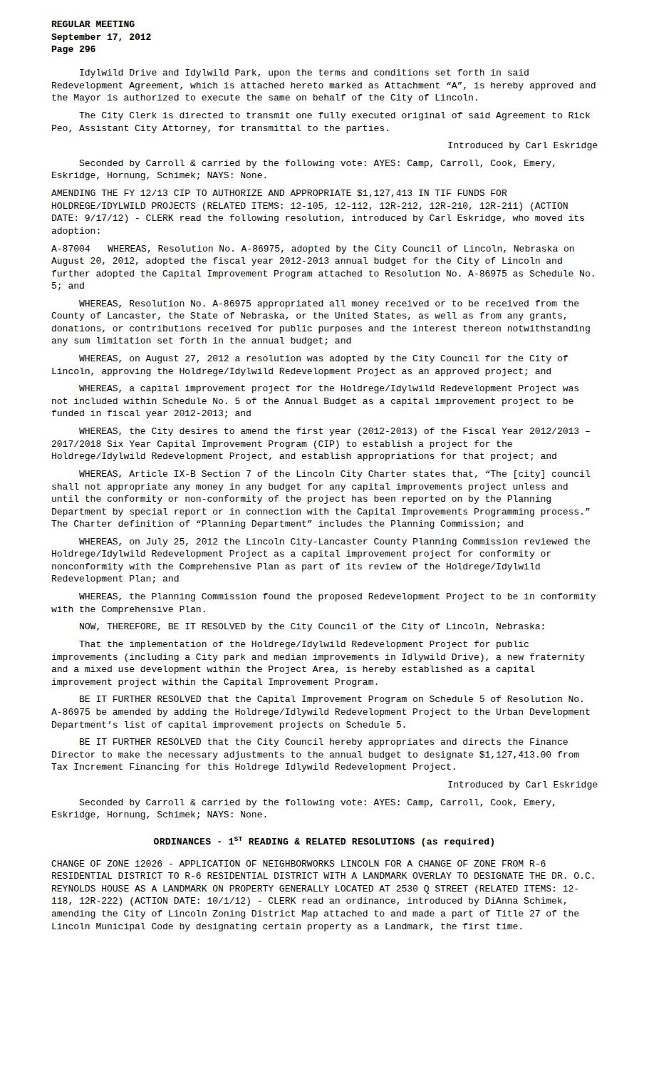REGULAR MEETING
September 17, 2012
Page 296
Idylwild Drive and Idylwild Park, upon the terms and conditions set forth in said Redevelopment Agreement, which is attached hereto marked as Attachment “A”, is hereby approved and the Mayor is authorized to execute the same on behalf of the City of Lincoln.
The City Clerk is directed to transmit one fully executed original of said Agreement to Rick Peo, Assistant City Attorney, for transmittal to the parties.
Introduced by Carl Eskridge
Seconded by Carroll & carried by the following vote: AYES: Camp, Carroll, Cook, Emery, Eskridge, Hornung, Schimek; NAYS: None.
AMENDING THE FY 12/13 CIP TO AUTHORIZE AND APPROPRIATE $1,127,413 IN TIF FUNDS FOR HOLDREGE/IDYLWILD PROJECTS (RELATED ITEMS: 12-105, 12-112, 12R-212, 12R-210, 12R-211) (ACTION DATE: 9/17/12) - CLERK read the following resolution, introduced by Carl Eskridge, who moved its adoption:
A-87004 WHEREAS, Resolution No. A-86975, adopted by the City Council of Lincoln, Nebraska on August 20, 2012, adopted the fiscal year 2012-2013 annual budget for the City of Lincoln and further adopted the Capital Improvement Program attached to Resolution No. A-86975 as Schedule No. 5; and
WHEREAS, Resolution No. A-86975 appropriated all money received or to be received from the County of Lancaster, the State of Nebraska, or the United States, as well as from any grants, donations, or contributions received for public purposes and the interest thereon notwithstanding any sum limitation set forth in the annual budget; and
WHEREAS, on August 27, 2012 a resolution was adopted by the City Council for the City of Lincoln, approving the Holdrege/Idylwild Redevelopment Project as an approved project; and
WHEREAS, a capital improvement project for the Holdrege/Idylwild Redevelopment Project was not included within Schedule No. 5 of the Annual Budget as a capital improvement project to be funded in fiscal year 2012-2013; and
WHEREAS, the City desires to amend the first year (2012-2013) of the Fiscal Year 2012/2013 – 2017/2018 Six Year Capital Improvement Program (CIP) to establish a project for the Holdrege/Idylwild Redevelopment Project, and establish appropriations for that project; and
WHEREAS, Article IX-B Section 7 of the Lincoln City Charter states that, “The [city] council shall not appropriate any money in any budget for any capital improvements project unless and until the conformity or non-conformity of the project has been reported on by the Planning Department by special report or in connection with the Capital Improvements Programming process.” The Charter definition of “Planning Department” includes the Planning Commission; and
WHEREAS, on July 25, 2012 the Lincoln City-Lancaster County Planning Commission reviewed the Holdrege/Idylwild Redevelopment Project as a capital improvement project for conformity or nonconformity with the Comprehensive Plan as part of its review of the Holdrege/Idylwild Redevelopment Plan; and
WHEREAS, the Planning Commission found the proposed Redevelopment Project to be in conformity with the Comprehensive Plan.
NOW, THEREFORE, BE IT RESOLVED by the City Council of the City of Lincoln, Nebraska:
That the implementation of the Holdrege/Idylwild Redevelopment Project for public improvements (including a City park and median improvements in Idlywild Drive), a new fraternity and a mixed use development within the Project Area, is hereby established as a capital improvement project within the Capital Improvement Program.
BE IT FURTHER RESOLVED that the Capital Improvement Program on Schedule 5 of Resolution No. A-86975 be amended by adding the Holdrege/Idlywild Redevelopment Project to the Urban Development Department’s list of capital improvement projects on Schedule 5.
BE IT FURTHER RESOLVED that the City Council hereby appropriates and directs the Finance Director to make the necessary adjustments to the annual budget to designate $1,127,413.00 from Tax Increment Financing for this Holdrege Idlywild Redevelopment Project.
Introduced by Carl Eskridge
Seconded by Carroll & carried by the following vote: AYES: Camp, Carroll, Cook, Emery, Eskridge, Hornung, Schimek; NAYS: None.
ORDINANCES - 1ST READING & RELATED RESOLUTIONS (as required)
CHANGE OF ZONE 12026 - APPLICATION OF NEIGHBORWORKS LINCOLN FOR A CHANGE OF ZONE FROM R-6 RESIDENTIAL DISTRICT TO R-6 RESIDENTIAL DISTRICT WITH A LANDMARK OVERLAY TO DESIGNATE THE DR. O.C. REYNOLDS HOUSE AS A LANDMARK ON PROPERTY GENERALLY LOCATED AT 2530 Q STREET (RELATED ITEMS: 12-118, 12R-222) (ACTION DATE: 10/1/12) - CLERK read an ordinance, introduced by DiAnna Schimek, amending the City of Lincoln Zoning District Map attached to and made a part of Title 27 of the Lincoln Municipal Code by designating certain property as a Landmark, the first time.